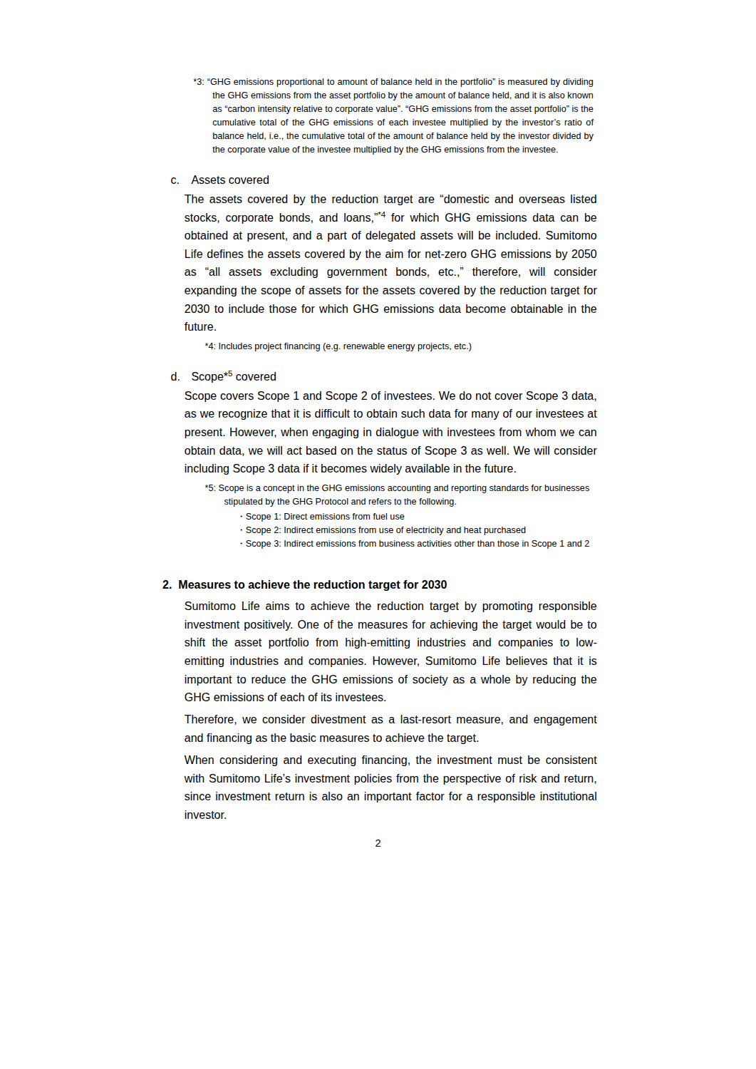*3: “GHG emissions proportional to amount of balance held in the portfolio” is measured by dividing the GHG emissions from the asset portfolio by the amount of balance held, and it is also known as “carbon intensity relative to corporate value”. “GHG emissions from the asset portfolio” is the cumulative total of the GHG emissions of each investee multiplied by the investor’s ratio of balance held, i.e., the cumulative total of the amount of balance held by the investor divided by the corporate value of the investee multiplied by the GHG emissions from the investee.
c. Assets covered
The assets covered by the reduction target are “domestic and overseas listed stocks, corporate bonds, and loans,”*4 for which GHG emissions data can be obtained at present, and a part of delegated assets will be included. Sumitomo Life defines the assets covered by the aim for net-zero GHG emissions by 2050 as “all assets excluding government bonds, etc.,” therefore, will consider expanding the scope of assets for the assets covered by the reduction target for 2030 to include those for which GHG emissions data become obtainable in the future.
*4: Includes project financing (e.g. renewable energy projects, etc.)
d. Scope*5 covered
Scope covers Scope 1 and Scope 2 of investees. We do not cover Scope 3 data, as we recognize that it is difficult to obtain such data for many of our investees at present. However, when engaging in dialogue with investees from whom we can obtain data, we will act based on the status of Scope 3 as well. We will consider including Scope 3 data if it becomes widely available in the future.
*5: Scope is a concept in the GHG emissions accounting and reporting standards for businesses
stipulated by the GHG Protocol and refers to the following.
・Scope 1: Direct emissions from fuel use
・Scope 2: Indirect emissions from use of electricity and heat purchased
・Scope 3: Indirect emissions from business activities other than those in Scope 1 and 2
2. Measures to achieve the reduction target for 2030
Sumitomo Life aims to achieve the reduction target by promoting responsible investment positively. One of the measures for achieving the target would be to shift the asset portfolio from high-emitting industries and companies to low-emitting industries and companies. However, Sumitomo Life believes that it is important to reduce the GHG emissions of society as a whole by reducing the GHG emissions of each of its investees.
Therefore, we consider divestment as a last-resort measure, and engagement and financing as the basic measures to achieve the target.
When considering and executing financing, the investment must be consistent with Sumitomo Life’s investment policies from the perspective of risk and return, since investment return is also an important factor for a responsible institutional investor.
2